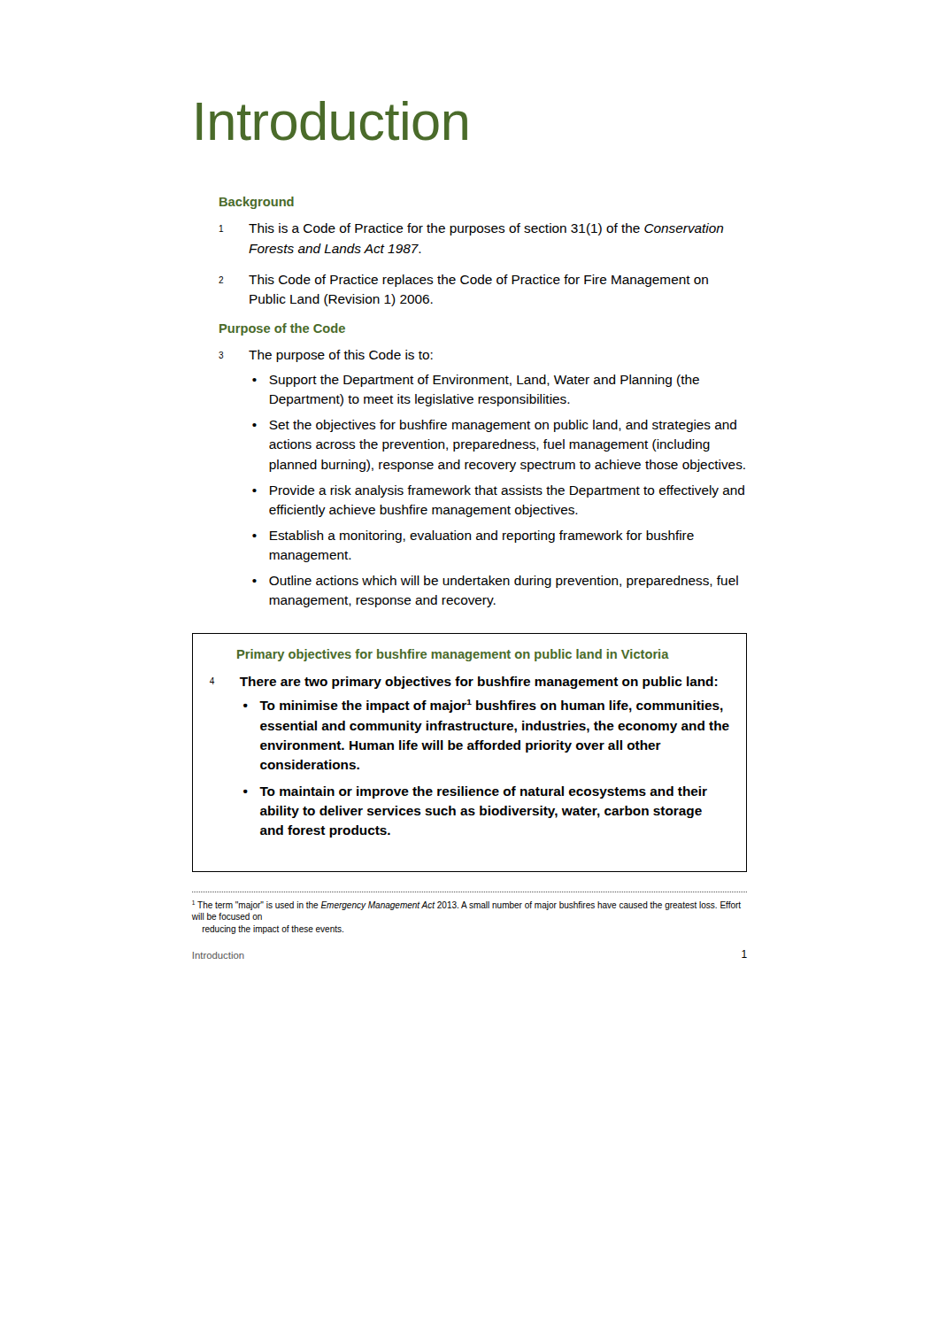Introduction
Background
1
This is a Code of Practice for the purposes of section 31(1) of the Conservation Forests and Lands Act 1987.
2
This Code of Practice replaces the Code of Practice for Fire Management on Public Land (Revision 1) 2006.
Purpose of the Code
3
The purpose of this Code is to:
Support the Department of Environment, Land, Water and Planning (the Department) to meet its legislative responsibilities.
Set the objectives for bushfire management on public land, and strategies and actions across the prevention, preparedness, fuel management (including planned burning), response and recovery spectrum to achieve those objectives.
Provide a risk analysis framework that assists the Department to effectively and efficiently achieve bushfire management objectives.
Establish a monitoring, evaluation and reporting framework for bushfire management.
Outline actions which will be undertaken during prevention, preparedness, fuel management, response and recovery.
Primary objectives for bushfire management on public land in Victoria
4
There are two primary objectives for bushfire management on public land:
To minimise the impact of major1 bushfires on human life, communities, essential and community infrastructure, industries, the economy and the environment. Human life will be afforded priority over all other considerations.
To maintain or improve the resilience of natural ecosystems and their ability to deliver services such as biodiversity, water, carbon storage and forest products.
1 The term "major" is used in the Emergency Management Act 2013. A small number of major bushfires have caused the greatest loss. Effort will be focused on reducing the impact of these events.
Introduction
1